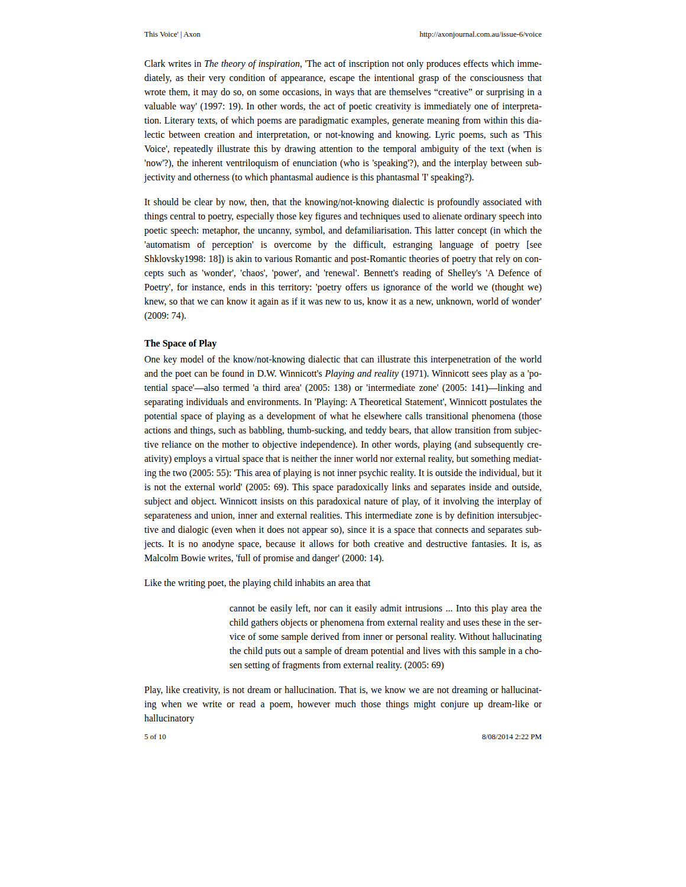This Voice' | Axon
http://axonjournal.com.au/issue-6/voice
Clark writes in The theory of inspiration, 'The act of inscription not only produces effects which immediately, as their very condition of appearance, escape the intentional grasp of the consciousness that wrote them, it may do so, on some occasions, in ways that are themselves “creative” or surprising in a valuable way' (1997: 19). In other words, the act of poetic creativity is immediately one of interpretation. Literary texts, of which poems are paradigmatic examples, generate meaning from within this dialectic between creation and interpretation, or not-knowing and knowing. Lyric poems, such as 'This Voice', repeatedly illustrate this by drawing attention to the temporal ambiguity of the text (when is 'now'?), the inherent ventriloquism of enunciation (who is 'speaking'?), and the interplay between subjectivity and otherness (to which phantasmal audience is this phantasmal 'I' speaking?).
It should be clear by now, then, that the knowing/not-knowing dialectic is profoundly associated with things central to poetry, especially those key figures and techniques used to alienate ordinary speech into poetic speech: metaphor, the uncanny, symbol, and defamiliarisation. This latter concept (in which the 'automatism of perception' is overcome by the difficult, estranging language of poetry [see Shklovsky1998: 18]) is akin to various Romantic and post-Romantic theories of poetry that rely on concepts such as 'wonder', 'chaos', 'power', and 'renewal'. Bennett's reading of Shelley's 'A Defence of Poetry', for instance, ends in this territory: 'poetry offers us ignorance of the world we (thought we) knew, so that we can know it again as if it was new to us, know it as a new, unknown, world of wonder' (2009: 74).
The Space of Play
One key model of the know/not-knowing dialectic that can illustrate this interpenetration of the world and the poet can be found in D.W. Winnicott's Playing and reality (1971). Winnicott sees play as a 'potential space'—also termed 'a third area' (2005: 138) or 'intermediate zone' (2005: 141)—linking and separating individuals and environments. In 'Playing: A Theoretical Statement', Winnicott postulates the potential space of playing as a development of what he elsewhere calls transitional phenomena (those actions and things, such as babbling, thumb-sucking, and teddy bears, that allow transition from subjective reliance on the mother to objective independence). In other words, playing (and subsequently creativity) employs a virtual space that is neither the inner world nor external reality, but something mediating the two (2005: 55): 'This area of playing is not inner psychic reality. It is outside the individual, but it is not the external world' (2005: 69). This space paradoxically links and separates inside and outside, subject and object. Winnicott insists on this paradoxical nature of play, of it involving the interplay of separateness and union, inner and external realities. This intermediate zone is by definition intersubjective and dialogic (even when it does not appear so), since it is a space that connects and separates subjects. It is no anodyne space, because it allows for both creative and destructive fantasies. It is, as Malcolm Bowie writes, 'full of promise and danger' (2000: 14).
Like the writing poet, the playing child inhabits an area that
cannot be easily left, nor can it easily admit intrusions ... Into this play area the child gathers objects or phenomena from external reality and uses these in the service of some sample derived from inner or personal reality. Without hallucinating the child puts out a sample of dream potential and lives with this sample in a chosen setting of fragments from external reality. (2005: 69)
Play, like creativity, is not dream or hallucination. That is, we know we are not dreaming or hallucinating when we write or read a poem, however much those things might conjure up dream-like or hallucinatory
5 of 10
8/08/2014 2:22 PM